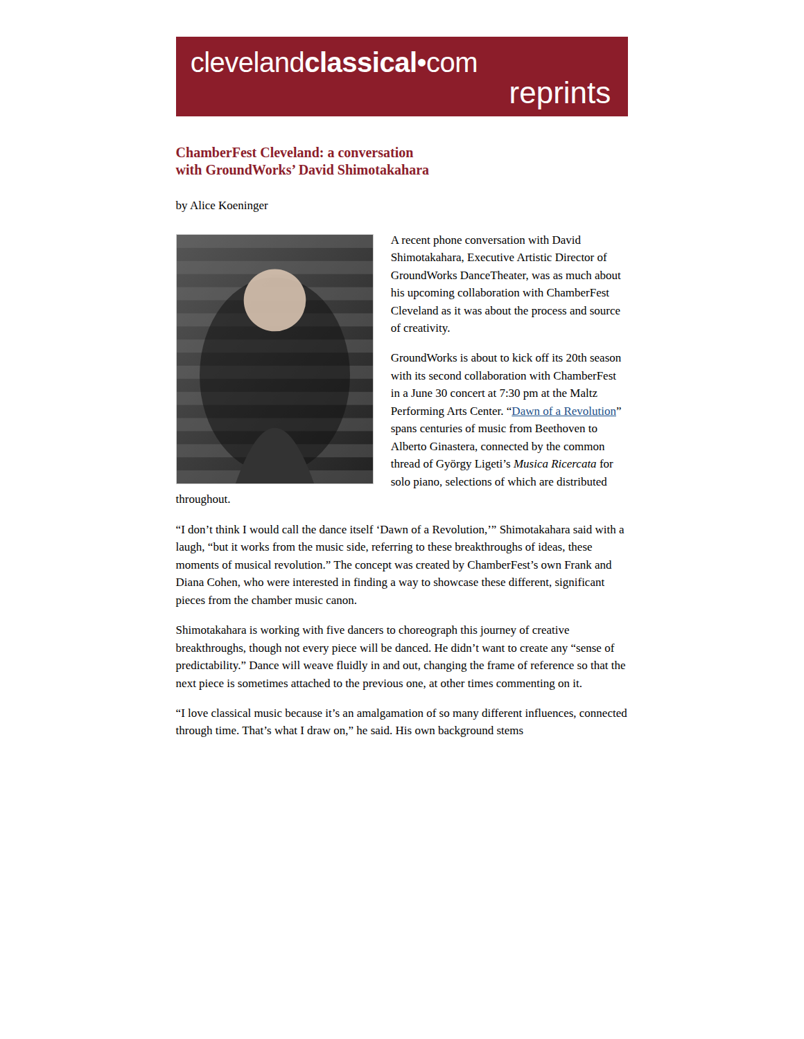clevelandclassical•com
reprints
ChamberFest Cleveland: a conversation
with GroundWorks’ David Shimotakahara
by Alice Koeninger
A recent phone conversation with David Shimotakahara, Executive Artistic Director of GroundWorks DanceTheater, was as much about his upcoming collaboration with ChamberFest Cleveland as it was about the process and source of creativity.
GroundWorks is about to kick off its 20th season with its second collaboration with ChamberFest in a June 30 concert at 7:30 pm at the Maltz Performing Arts Center. “Dawn of a Revolution” spans centuries of music from Beethoven to Alberto Ginastera, connected by the common thread of György Ligeti’s Musica Ricercata for solo piano, selections of which are distributed throughout.
“I don’t think I would call the dance itself ‘Dawn of a Revolution,’” Shimotakahara said with a laugh, “but it works from the music side, referring to these breakthroughs of ideas, these moments of musical revolution.” The concept was created by ChamberFest’s own Frank and Diana Cohen, who were interested in finding a way to showcase these different, significant pieces from the chamber music canon.
Shimotakahara is working with five dancers to choreograph this journey of creative breakthroughs, though not every piece will be danced. He didn’t want to create any “sense of predictability.” Dance will weave fluidly in and out, changing the frame of reference so that the next piece is sometimes attached to the previous one, at other times commenting on it.
“I love classical music because it’s an amalgamation of so many different influences, connected through time. That’s what I draw on,” he said. His own background stems